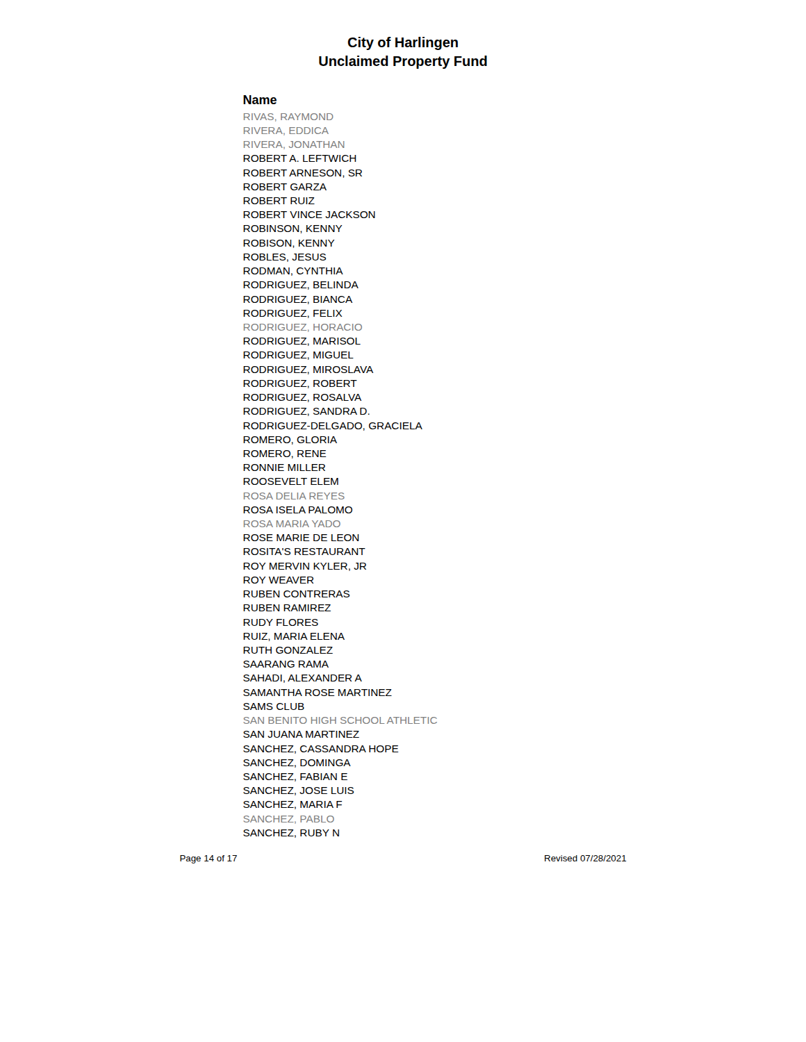City of Harlingen
Unclaimed Property Fund
Name
RIVAS, RAYMOND
RIVERA, EDDICA
RIVERA, JONATHAN
ROBERT A. LEFTWICH
ROBERT ARNESON, SR
ROBERT GARZA
ROBERT RUIZ
ROBERT VINCE JACKSON
ROBINSON, KENNY
ROBISON, KENNY
ROBLES, JESUS
RODMAN, CYNTHIA
RODRIGUEZ, BELINDA
RODRIGUEZ, BIANCA
RODRIGUEZ, FELIX
RODRIGUEZ, HORACIO
RODRIGUEZ, MARISOL
RODRIGUEZ, MIGUEL
RODRIGUEZ, MIROSLAVA
RODRIGUEZ, ROBERT
RODRIGUEZ, ROSALVA
RODRIGUEZ, SANDRA D.
RODRIGUEZ-DELGADO, GRACIELA
ROMERO, GLORIA
ROMERO, RENE
RONNIE MILLER
ROOSEVELT ELEM
ROSA DELIA REYES
ROSA ISELA PALOMO
ROSA MARIA YADO
ROSE MARIE DE LEON
ROSITA'S RESTAURANT
ROY MERVIN KYLER, JR
ROY WEAVER
RUBEN CONTRERAS
RUBEN RAMIREZ
RUDY FLORES
RUIZ, MARIA ELENA
RUTH GONZALEZ
SAARANG RAMA
SAHADI, ALEXANDER A
SAMANTHA ROSE MARTINEZ
SAMS CLUB
SAN BENITO HIGH SCHOOL ATHLETIC
SAN JUANA MARTINEZ
SANCHEZ, CASSANDRA HOPE
SANCHEZ, DOMINGA
SANCHEZ, FABIAN E
SANCHEZ, JOSE LUIS
SANCHEZ, MARIA F
SANCHEZ, PABLO
SANCHEZ, RUBY N
Page 14 of 17 Revised 07/28/2021